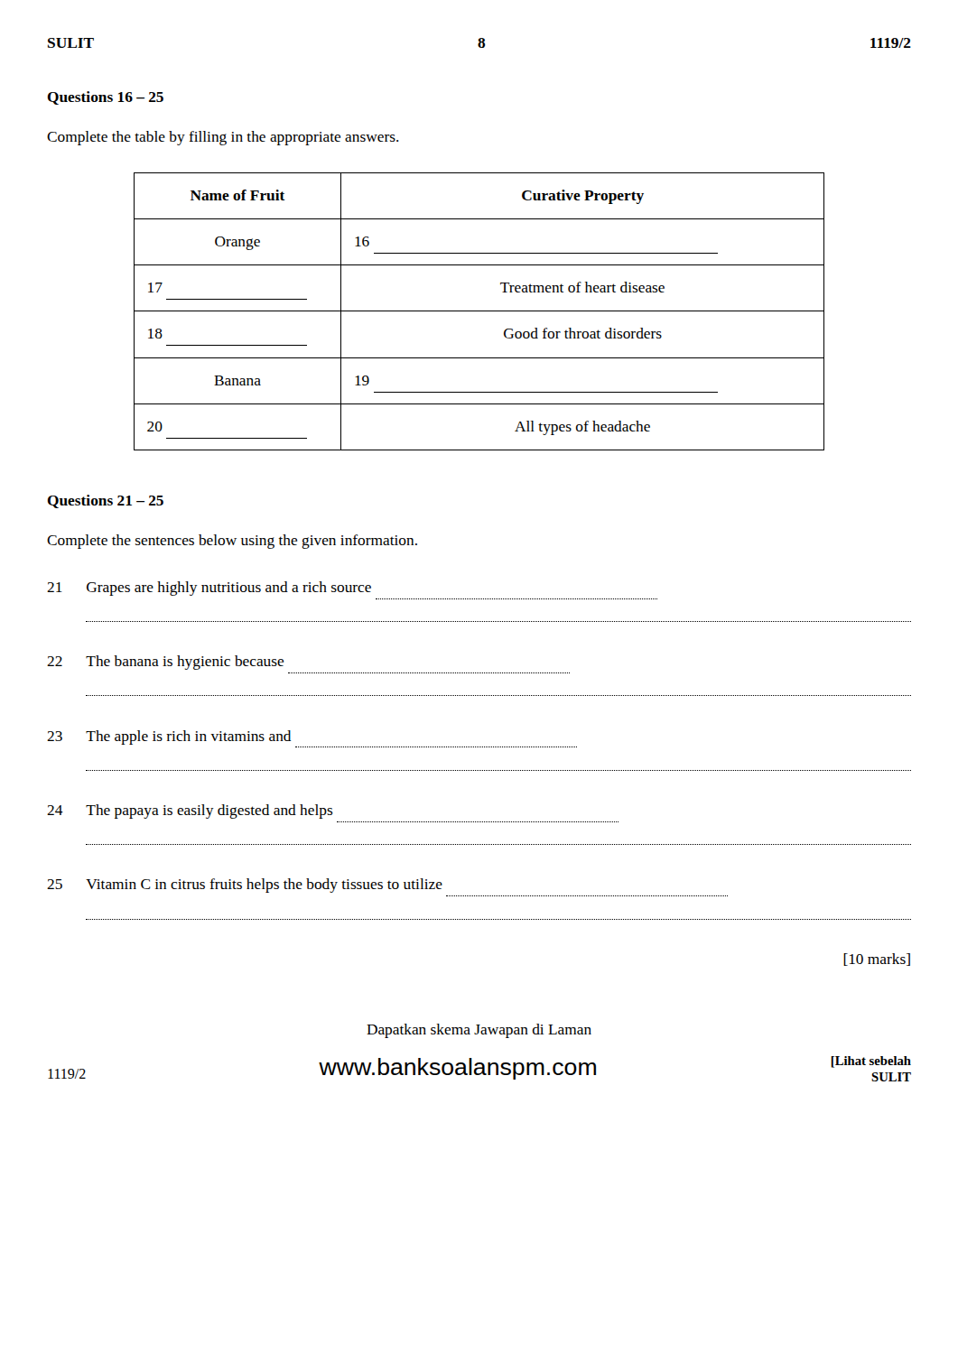SULIT 8 1119/2
Questions 16 – 25
Complete the table by filling in the appropriate answers.
| Name of Fruit | Curative Property |
| --- | --- |
| Orange | 16 |
| 17 | Treatment of heart disease |
| 18 | Good for throat disorders |
| Banana | 19 |
| 20 | All types of headache |
Questions 21 – 25
Complete the sentences below using the given information.
21 Grapes are highly nutritious and a rich source
22 The banana is hygienic because
23 The apple is rich in vitamins and
24 The papaya is easily digested and helps
25 Vitamin C in citrus fruits helps the body tissues to utilize
[10 marks]
Dapatkan skema Jawapan di Laman
1119/2 www.banksoalanspm.com [Lihat sebelah
SULIT